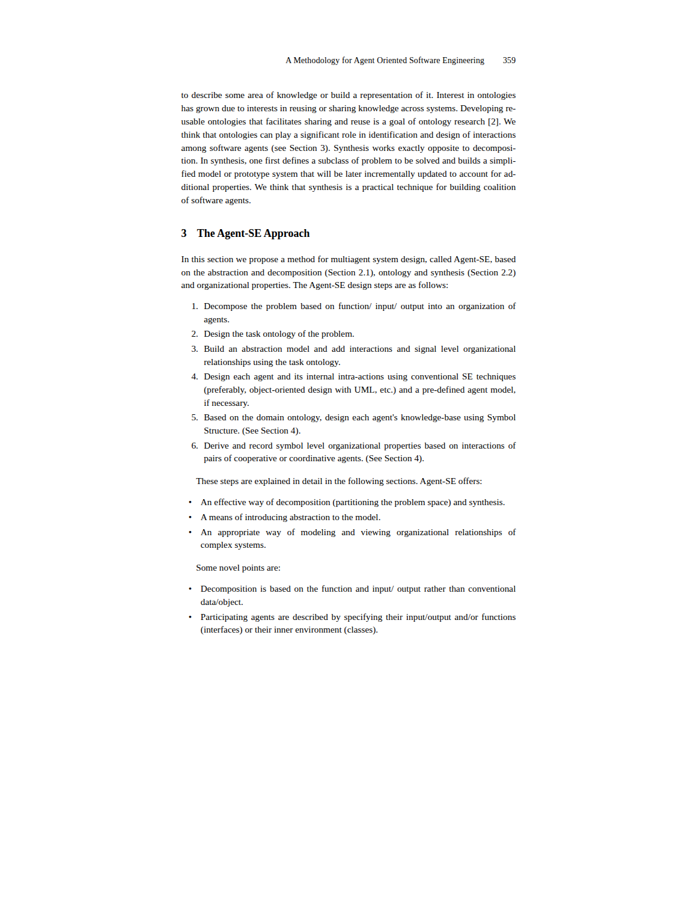A Methodology for Agent Oriented Software Engineering 359
to describe some area of knowledge or build a representation of it. Interest in ontologies has grown due to interests in reusing or sharing knowledge across systems. Developing reusable ontologies that facilitates sharing and reuse is a goal of ontology research [2]. We think that ontologies can play a significant role in identification and design of interactions among software agents (see Section 3). Synthesis works exactly opposite to decomposition. In synthesis, one first defines a subclass of problem to be solved and builds a simplified model or prototype system that will be later incrementally updated to account for additional properties. We think that synthesis is a practical technique for building coalition of software agents.
3 The Agent-SE Approach
In this section we propose a method for multiagent system design, called Agent-SE, based on the abstraction and decomposition (Section 2.1), ontology and synthesis (Section 2.2) and organizational properties. The Agent-SE design steps are as follows:
Decompose the problem based on function/ input/ output into an organization of agents.
Design the task ontology of the problem.
Build an abstraction model and add interactions and signal level organizational relationships using the task ontology.
Design each agent and its internal intra-actions using conventional SE techniques (preferably, object-oriented design with UML, etc.) and a pre-defined agent model, if necessary.
Based on the domain ontology, design each agent's knowledge-base using Symbol Structure. (See Section 4).
Derive and record symbol level organizational properties based on interactions of pairs of cooperative or coordinative agents. (See Section 4).
These steps are explained in detail in the following sections. Agent-SE offers:
An effective way of decomposition (partitioning the problem space) and synthesis.
A means of introducing abstraction to the model.
An appropriate way of modeling and viewing organizational relationships of complex systems.
Some novel points are:
Decomposition is based on the function and input/ output rather than conventional data/object.
Participating agents are described by specifying their input/output and/or functions (interfaces) or their inner environment (classes).